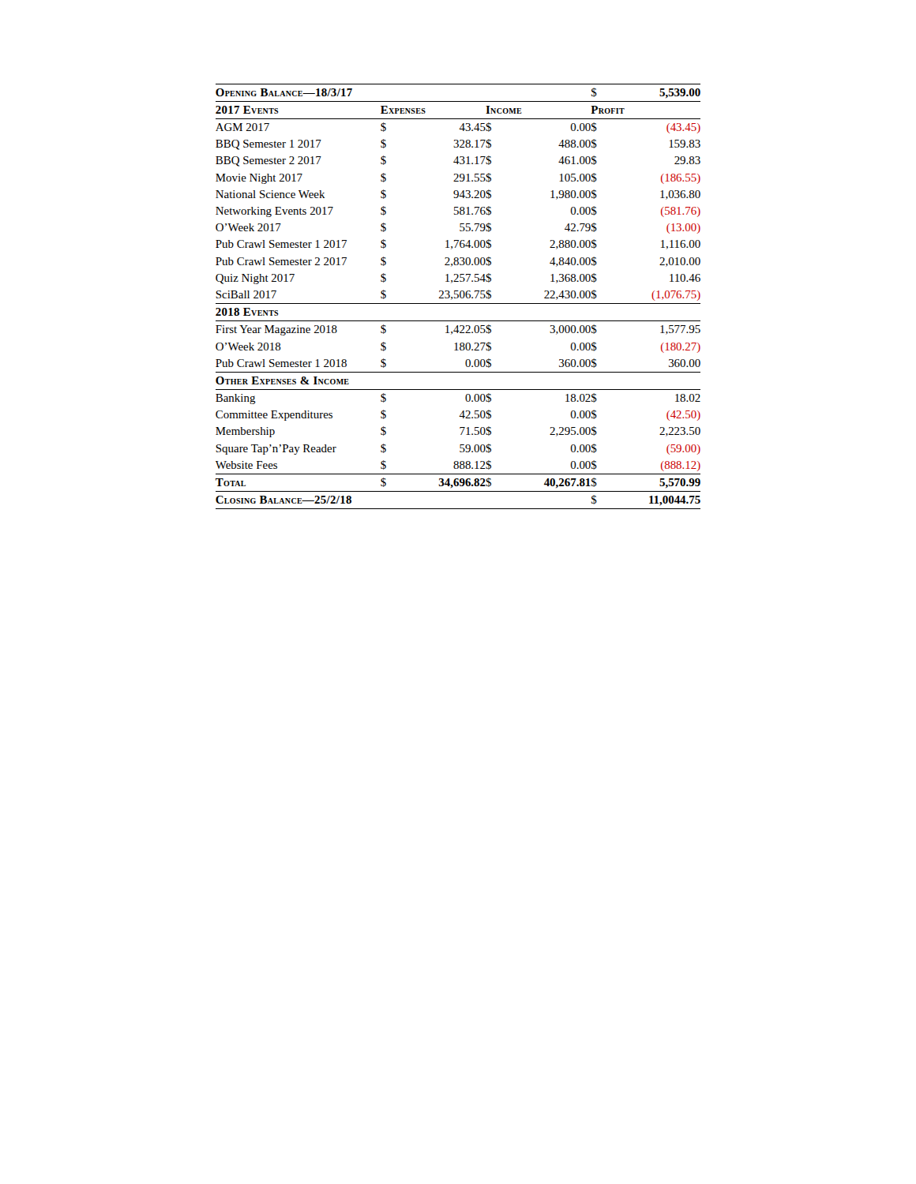| Opening Balance—18/3/17 | | | | | $ | 5,539.00 |
| 2017 Events | Expenses | Income | Profit |
| AGM 2017 | $ | 43.45 | $ | 0.00 | $ | (43.45) |
| BBQ Semester 1 2017 | $ | 328.17 | $ | 488.00 | $ | 159.83 |
| BBQ Semester 2 2017 | $ | 431.17 | $ | 461.00 | $ | 29.83 |
| Movie Night 2017 | $ | 291.55 | $ | 105.00 | $ | (186.55) |
| National Science Week | $ | 943.20 | $ | 1,980.00 | $ | 1,036.80 |
| Networking Events 2017 | $ | 581.76 | $ | 0.00 | $ | (581.76) |
| O’Week 2017 | $ | 55.79 | $ | 42.79 | $ | (13.00) |
| Pub Crawl Semester 1 2017 | $ | 1,764.00 | $ | 2,880.00 | $ | 1,116.00 |
| Pub Crawl Semester 2 2017 | $ | 2,830.00 | $ | 4,840.00 | $ | 2,010.00 |
| Quiz Night 2017 | $ | 1,257.54 | $ | 1,368.00 | $ | 110.46 |
| SciBall 2017 | $ | 23,506.75 | $ | 22,430.00 | $ | (1,076.75) |
| 2018 Events | | | | | | |
| First Year Magazine 2018 | $ | 1,422.05 | $ | 3,000.00 | $ | 1,577.95 |
| O’Week 2018 | $ | 180.27 | $ | 0.00 | $ | (180.27) |
| Pub Crawl Semester 1 2018 | $ | 0.00 | $ | 360.00 | $ | 360.00 |
| Other Expenses & Income | | | | |
| Banking | $ | 0.00 | $ | 18.02 | $ | 18.02 |
| Committee Expenditures | $ | 42.50 | $ | 0.00 | $ | (42.50) |
| Membership | $ | 71.50 | $ | 2,295.00 | $ | 2,223.50 |
| Square Tap’n’Pay Reader | $ | 59.00 | $ | 0.00 | $ | (59.00) |
| Website Fees | $ | 888.12 | $ | 0.00 | $ | (888.12) |
| Total | $ | 34,696.82 | $ | 40,267.81 | $ | 5,570.99 |
| Closing Balance—25/2/18 | | | | | $ | 11,0044.75 |